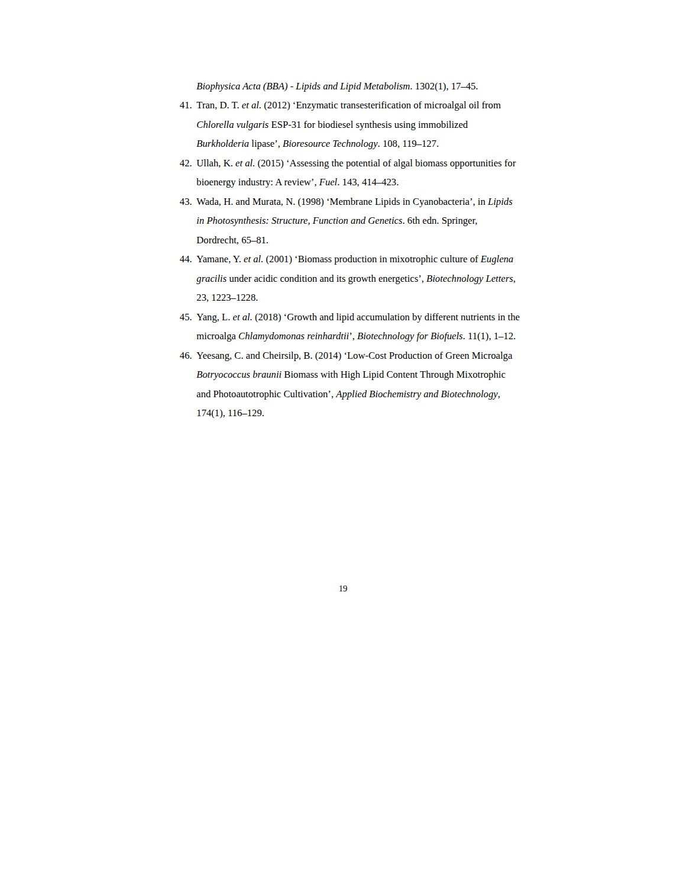Biophysica Acta (BBA) - Lipids and Lipid Metabolism. 1302(1), 17–45.
Tran, D. T. et al. (2012) ‘Enzymatic transesterification of microalgal oil from Chlorella vulgaris ESP-31 for biodiesel synthesis using immobilized Burkholderia lipase’, Bioresource Technology. 108, 119–127.
Ullah, K. et al. (2015) ‘Assessing the potential of algal biomass opportunities for bioenergy industry: A review’, Fuel. 143, 414–423.
Wada, H. and Murata, N. (1998) ‘Membrane Lipids in Cyanobacteria’, in Lipids in Photosynthesis: Structure, Function and Genetics. 6th edn. Springer, Dordrecht, 65–81.
Yamane, Y. et al. (2001) ‘Biomass production in mixotrophic culture of Euglena gracilis under acidic condition and its growth energetics’, Biotechnology Letters, 23, 1223–1228.
Yang, L. et al. (2018) ‘Growth and lipid accumulation by different nutrients in the microalga Chlamydomonas reinhardtii’, Biotechnology for Biofuels. 11(1), 1–12.
Yeesang, C. and Cheirsilp, B. (2014) ‘Low-Cost Production of Green Microalga Botryococcus braunii Biomass with High Lipid Content Through Mixotrophic and Photoautotrophic Cultivation’, Applied Biochemistry and Biotechnology, 174(1), 116–129.
19